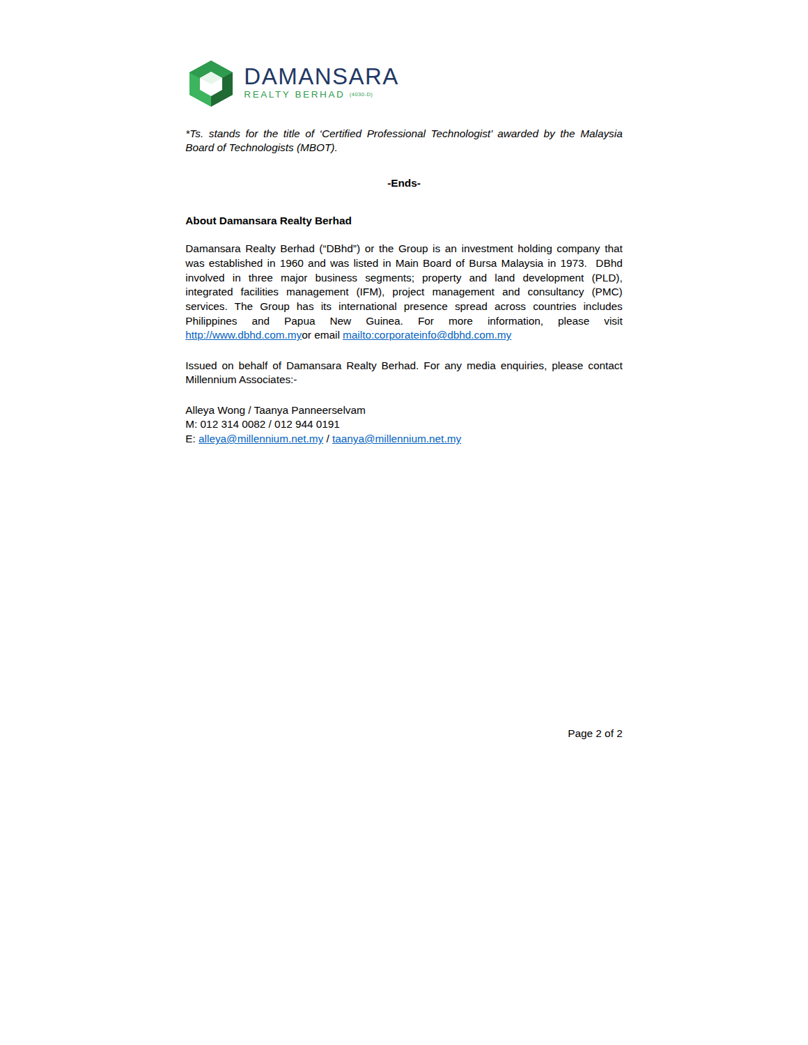DAMANSARA
REALTY BERHAD (4030-D)
*Ts. stands for the title of ‘Certified Professional Technologist’ awarded by the Malaysia Board of Technologists (MBOT).
-Ends-
About Damansara Realty Berhad
Damansara Realty Berhad (“DBhd”) or the Group is an investment holding company that was established in 1960 and was listed in Main Board of Bursa Malaysia in 1973. DBhd involved in three major business segments; property and land development (PLD), integrated facilities management (IFM), project management and consultancy (PMC) services. The Group has its international presence spread across countries includes Philippines and Papua New Guinea. For more information, please visit http://www.dbhd.com.myor email mailto:corporateinfo@dbhd.com.my
Issued on behalf of Damansara Realty Berhad. For any media enquiries, please contact Millennium Associates:-
Alleya Wong / Taanya Panneerselvam
M: 012 314 0082 / 012 944 0191
E: alleya@millennium.net.my / taanya@millennium.net.my
Page 2 of 2